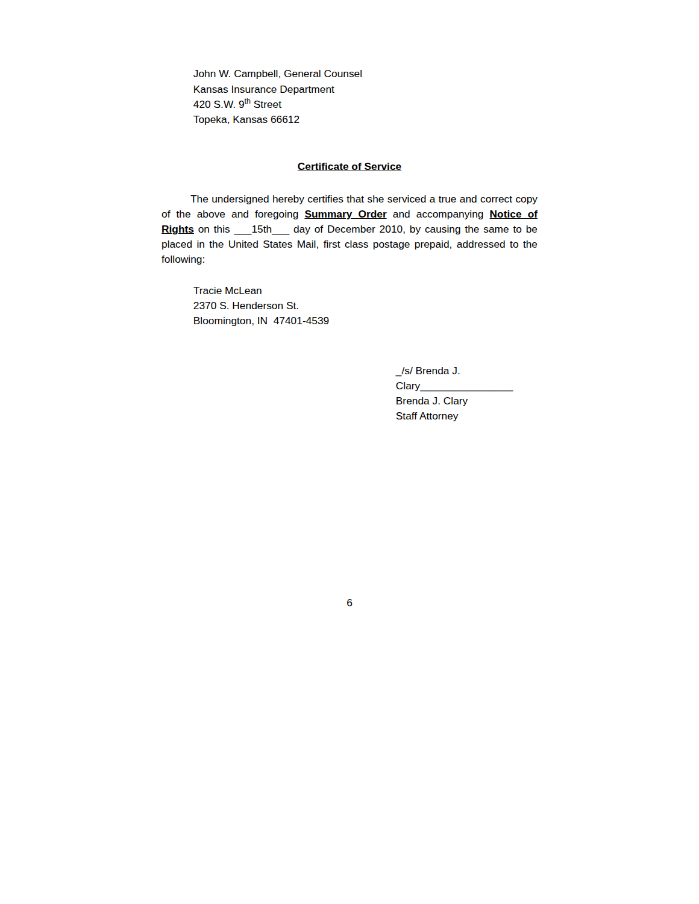John W. Campbell, General Counsel
Kansas Insurance Department
420 S.W. 9th Street
Topeka, Kansas 66612
Certificate of Service
The undersigned hereby certifies that she serviced a true and correct copy of the above and foregoing Summary Order and accompanying Notice of Rights on this ___15th___ day of December 2010, by causing the same to be placed in the United States Mail, first class postage prepaid, addressed to the following:
Tracie McLean
2370 S. Henderson St.
Bloomington, IN 47401-4539
_/s/ Brenda J. Clary________________
Brenda J. Clary
Staff Attorney
6